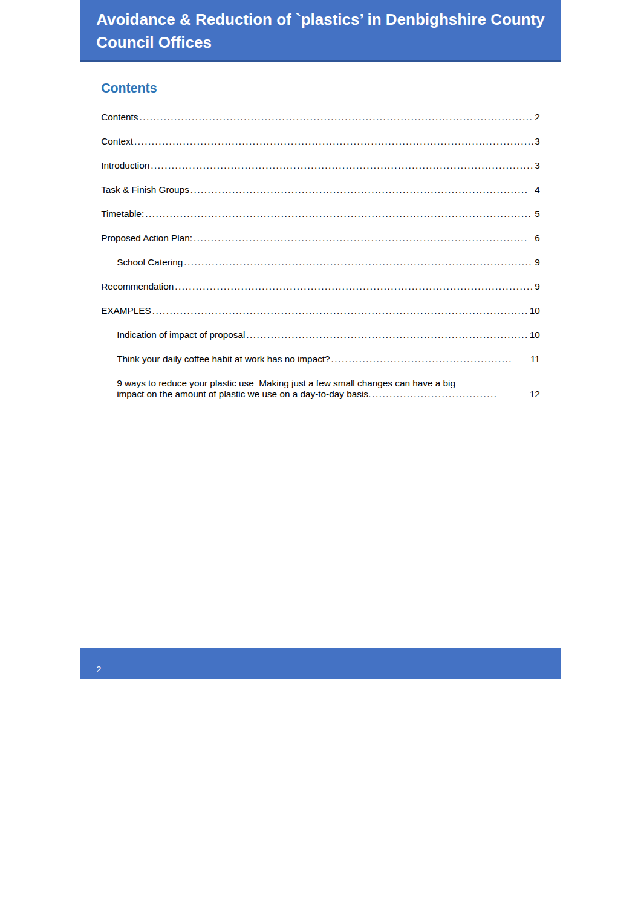Avoidance & Reduction of `plastics’ in Denbighshire County Council Offices
Contents
Contents .................................................................................................................. 2
Context .................................................................................................................... 3
Introduction .............................................................................................................. 3
Task & Finish Groups ................................................................................................. 4
Timetable: ............................................................................................................... 5
Proposed Action Plan: ................................................................................................ 6
School Catering ....................................................................................................... 9
Recommendation ....................................................................................................... 9
EXAMPLES ............................................................................................................. 10
Indication of impact of proposal ................................................................................... 10
Think your daily coffee habit at work has no impact? .................................................... 11
9 ways to reduce your plastic use Making just a few small changes can have a big
impact on the amount of plastic we use on a day-to-day basis. .................................... 12
2